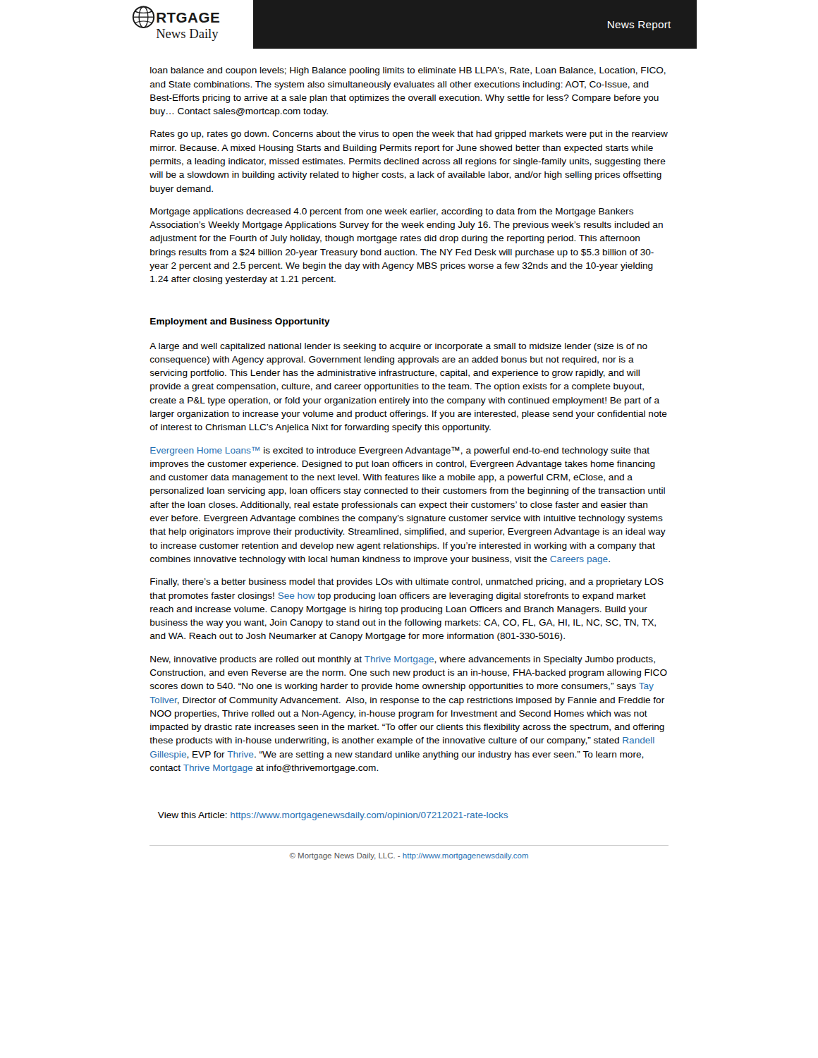RTGAGE M News Daily
News Report
loan balance and coupon levels; High Balance pooling limits to eliminate HB LLPA's, Rate, Loan Balance, Location, FICO, and State combinations. The system also simultaneously evaluates all other executions including: AOT, Co-Issue, and Best-Efforts pricing to arrive at a sale plan that optimizes the overall execution. Why settle for less? Compare before you buy… Contact sales@mortcap.com today.
Rates go up, rates go down. Concerns about the virus to open the week that had gripped markets were put in the rearview mirror. Because. A mixed Housing Starts and Building Permits report for June showed better than expected starts while permits, a leading indicator, missed estimates. Permits declined across all regions for single-family units, suggesting there will be a slowdown in building activity related to higher costs, a lack of available labor, and/or high selling prices offsetting buyer demand.
Mortgage applications decreased 4.0 percent from one week earlier, according to data from the Mortgage Bankers Association’s Weekly Mortgage Applications Survey for the week ending July 16. The previous week’s results included an adjustment for the Fourth of July holiday, though mortgage rates did drop during the reporting period. This afternoon brings results from a $24 billion 20-year Treasury bond auction. The NY Fed Desk will purchase up to $5.3 billion of 30-year 2 percent and 2.5 percent. We begin the day with Agency MBS prices worse a few 32nds and the 10-year yielding 1.24 after closing yesterday at 1.21 percent.
Employment and Business Opportunity
A large and well capitalized national lender is seeking to acquire or incorporate a small to midsize lender (size is of no consequence) with Agency approval. Government lending approvals are an added bonus but not required, nor is a servicing portfolio. This Lender has the administrative infrastructure, capital, and experience to grow rapidly, and will provide a great compensation, culture, and career opportunities to the team. The option exists for a complete buyout, create a P&L type operation, or fold your organization entirely into the company with continued employment! Be part of a larger organization to increase your volume and product offerings. If you are interested, please send your confidential note of interest to Chrisman LLC’s Anjelica Nixt for forwarding specify this opportunity.
Evergreen Home Loans™ is excited to introduce Evergreen Advantage™, a powerful end-to-end technology suite that improves the customer experience. Designed to put loan officers in control, Evergreen Advantage takes home financing and customer data management to the next level. With features like a mobile app, a powerful CRM, eClose, and a personalized loan servicing app, loan officers stay connected to their customers from the beginning of the transaction until after the loan closes. Additionally, real estate professionals can expect their customers’ to close faster and easier than ever before. Evergreen Advantage combines the company’s signature customer service with intuitive technology systems that help originators improve their productivity. Streamlined, simplified, and superior, Evergreen Advantage is an ideal way to increase customer retention and develop new agent relationships. If you’re interested in working with a company that combines innovative technology with local human kindness to improve your business, visit the Careers page.
Finally, there’s a better business model that provides LOs with ultimate control, unmatched pricing, and a proprietary LOS that promotes faster closings! See how top producing loan officers are leveraging digital storefronts to expand market reach and increase volume. Canopy Mortgage is hiring top producing Loan Officers and Branch Managers. Build your business the way you want, Join Canopy to stand out in the following markets: CA, CO, FL, GA, HI, IL, NC, SC, TN, TX, and WA. Reach out to Josh Neumarker at Canopy Mortgage for more information (801-330-5016).
New, innovative products are rolled out monthly at Thrive Mortgage, where advancements in Specialty Jumbo products, Construction, and even Reverse are the norm. One such new product is an in-house, FHA-backed program allowing FICO scores down to 540. “No one is working harder to provide home ownership opportunities to more consumers,” says Tay Toliver, Director of Community Advancement. Also, in response to the cap restrictions imposed by Fannie and Freddie for NOO properties, Thrive rolled out a Non-Agency, in-house program for Investment and Second Homes which was not impacted by drastic rate increases seen in the market. “To offer our clients this flexibility across the spectrum, and offering these products with in-house underwriting, is another example of the innovative culture of our company,” stated Randell Gillespie, EVP for Thrive. “We are setting a new standard unlike anything our industry has ever seen.” To learn more, contact Thrive Mortgage at info@thrivemortgage.com.
View this Article: https://www.mortgagenewsdaily.com/opinion/07212021-rate-locks
© Mortgage News Daily, LLC. - http://www.mortgagenewsdaily.com